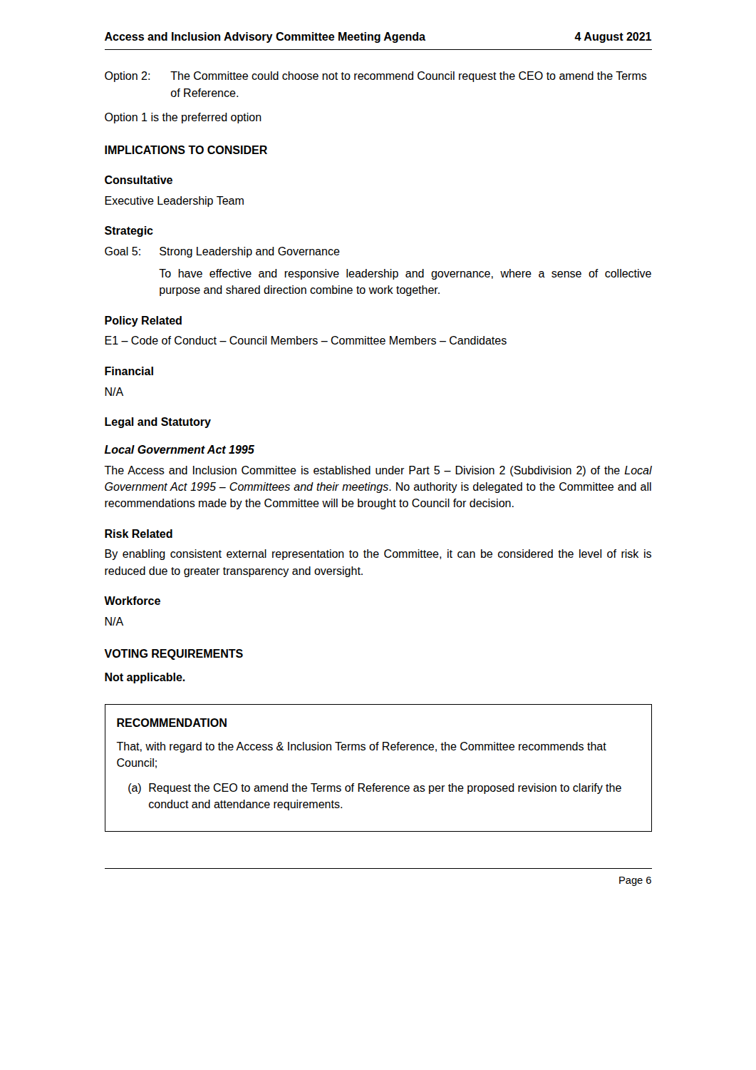Access and Inclusion Advisory Committee Meeting Agenda 4 August 2021
Option 2: The Committee could choose not to recommend Council request the CEO to amend the Terms of Reference.
Option 1 is the preferred option
Implications to Consider
Consultative
Executive Leadership Team
Strategic
Goal 5: Strong Leadership and Governance
To have effective and responsive leadership and governance, where a sense of collective purpose and shared direction combine to work together.
Policy Related
E1 – Code of Conduct – Council Members – Committee Members – Candidates
Financial
N/A
Legal and Statutory
Local Government Act 1995
The Access and Inclusion Committee is established under Part 5 – Division 2 (Subdivision 2) of the Local Government Act 1995 – Committees and their meetings. No authority is delegated to the Committee and all recommendations made by the Committee will be brought to Council for decision.
Risk Related
By enabling consistent external representation to the Committee, it can be considered the level of risk is reduced due to greater transparency and oversight.
Workforce
N/A
Voting Requirements
Not applicable.
Recommendation
That, with regard to the Access & Inclusion Terms of Reference, the Committee recommends that Council;
(a) Request the CEO to amend the Terms of Reference as per the proposed revision to clarify the conduct and attendance requirements.
Page 6